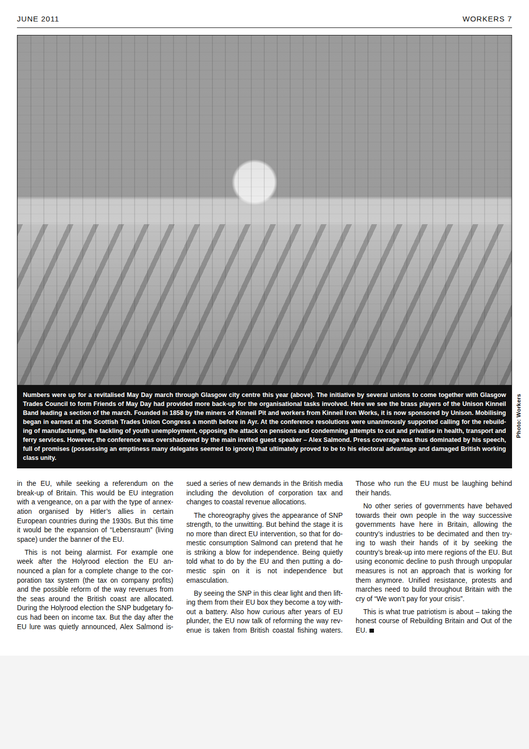June 2011 Workers 7
Photo: Workers
Numbers were up for a revitalised May Day march through Glasgow city centre this year (above). The initiative by several unions to come together with Glasgow Trades Council to form Friends of May Day had provided more back-up for the organisational tasks involved. Here we see the brass players of the Unison Kinneil Band leading a section of the march. Founded in 1858 by the miners of Kinneil Pit and workers from Kinneil Iron Works, it is now sponsored by Unison. Mobilising began in earnest at the Scottish Trades Union Congress a month before in Ayr. At the conference resolutions were unanimously supported calling for the rebuilding of manufacturing, the tackling of youth unemployment, opposing the attack on pensions and condemning attempts to cut and privatise in health, transport and ferry services. However, the conference was overshadowed by the main invited guest speaker – Alex Salmond. Press coverage was thus dominated by his speech, full of promises (possessing an emptiness many delegates seemed to ignore) that ultimately proved to be to his electoral advantage and damaged British working class unity.
in the EU, while seeking a referendum on the break-up of Britain. This would be EU integration with a vengeance, on a par with the type of annexation organised by Hitler’s allies in certain European countries during the 1930s. But this time it would be the expansion of “Lebensraum” (living space) under the banner of the EU.
This is not being alarmist. For example one week after the Holyrood election the EU announced a plan for a complete change to the corporation tax system (the tax on company profits) and the possible reform of the way revenues from the seas around the British coast are allocated. During the Holyrood election the SNP budgetary focus had been on income tax. But the day after the EU lure was quietly announced, Alex Salmond issued a series of new demands in the British media including the devolution of corporation tax and changes to coastal revenue allocations.
The choreography gives the appearance of SNP strength, to the unwitting. But behind the stage it is no more than direct EU intervention, so that for domestic consumption Salmond can pretend that he is striking a blow for independence. Being quietly told what to do by the EU and then putting a domestic spin on it is not independence but emasculation.
By seeing the SNP in this clear light and then lifting them from their EU box they become a toy without a battery. Also how curious after years of EU plunder, the EU now talk of reforming the way revenue is taken from British coastal fishing waters. Those who run the EU must be laughing behind their hands.
No other series of governments have behaved towards their own people in the way successive governments have here in Britain, allowing the country’s industries to be decimated and then trying to wash their hands of it by seeking the country’s break-up into mere regions of the EU. But using economic decline to push through unpopular measures is not an approach that is working for them anymore. Unified resistance, protests and marches need to build throughout Britain with the cry of “We won’t pay for your crisis”.
This is what true patriotism is about – taking the honest course of Rebuilding Britain and Out of the EU.